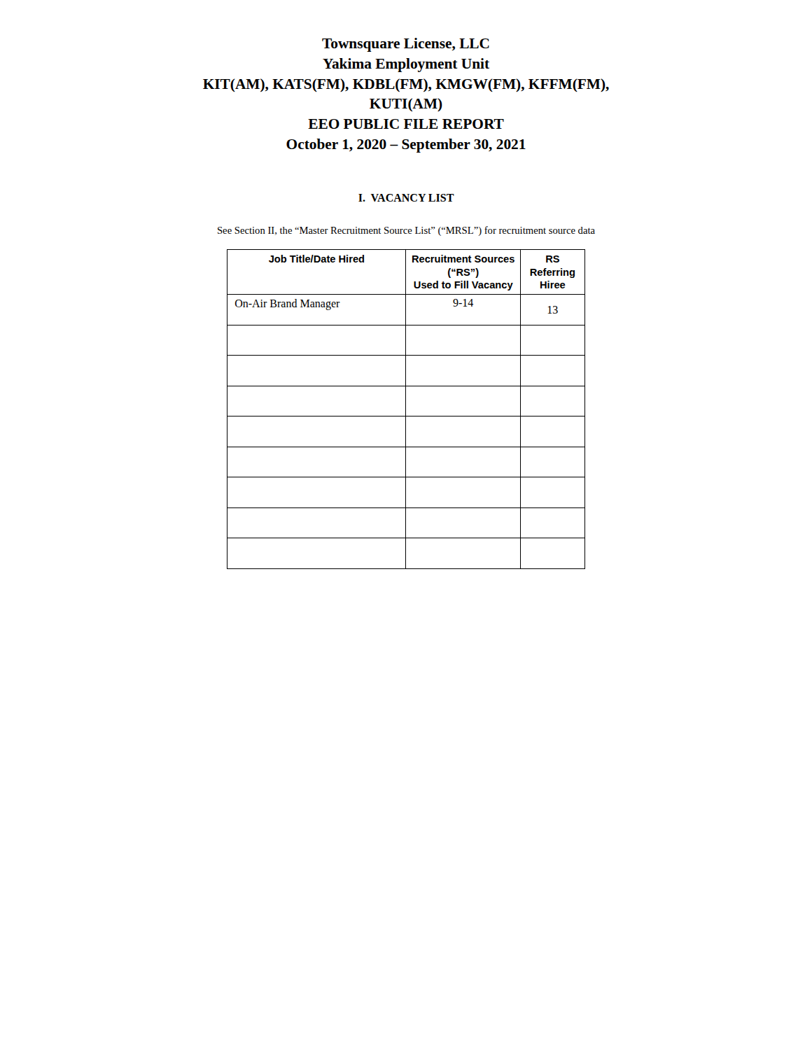Townsquare License, LLC Yakima Employment Unit KIT(AM), KATS(FM), KDBL(FM), KMGW(FM), KFFM(FM), KUTI(AM) EEO PUBLIC FILE REPORT October 1, 2020 – September 30, 2021
I. VACANCY LIST
See Section II, the “Master Recruitment Source List” (“MRSL”) for recruitment source data
| Job Title/Date Hired | Recruitment Sources (“RS”) Used to Fill Vacancy | RS Referring Hiree |
| --- | --- | --- |
| On-Air Brand Manager | 9-14 | 13 |